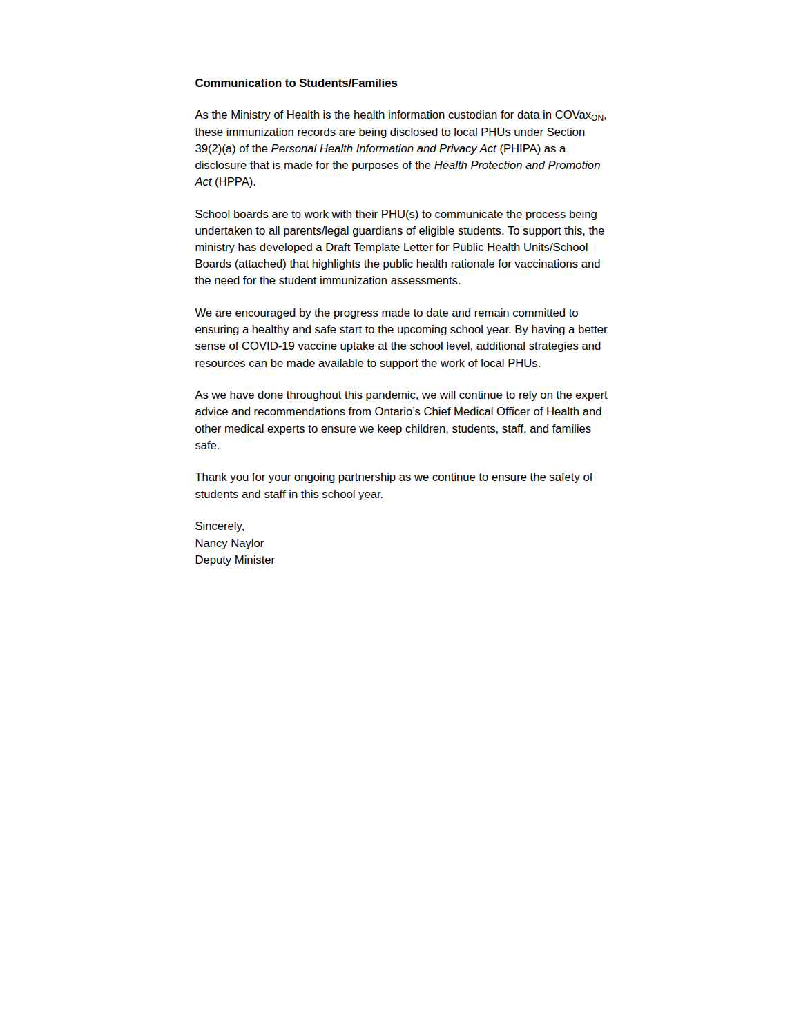Communication to Students/Families
As the Ministry of Health is the health information custodian for data in COVaxON, these immunization records are being disclosed to local PHUs under Section 39(2)(a) of the Personal Health Information and Privacy Act (PHIPA) as a disclosure that is made for the purposes of the Health Protection and Promotion Act (HPPA).
School boards are to work with their PHU(s) to communicate the process being undertaken to all parents/legal guardians of eligible students. To support this, the ministry has developed a Draft Template Letter for Public Health Units/School Boards (attached) that highlights the public health rationale for vaccinations and the need for the student immunization assessments.
We are encouraged by the progress made to date and remain committed to ensuring a healthy and safe start to the upcoming school year. By having a better sense of COVID-19 vaccine uptake at the school level, additional strategies and resources can be made available to support the work of local PHUs.
As we have done throughout this pandemic, we will continue to rely on the expert advice and recommendations from Ontario’s Chief Medical Officer of Health and other medical experts to ensure we keep children, students, staff, and families safe.
Thank you for your ongoing partnership as we continue to ensure the safety of students and staff in this school year.
Sincerely,
Nancy Naylor
Deputy Minister